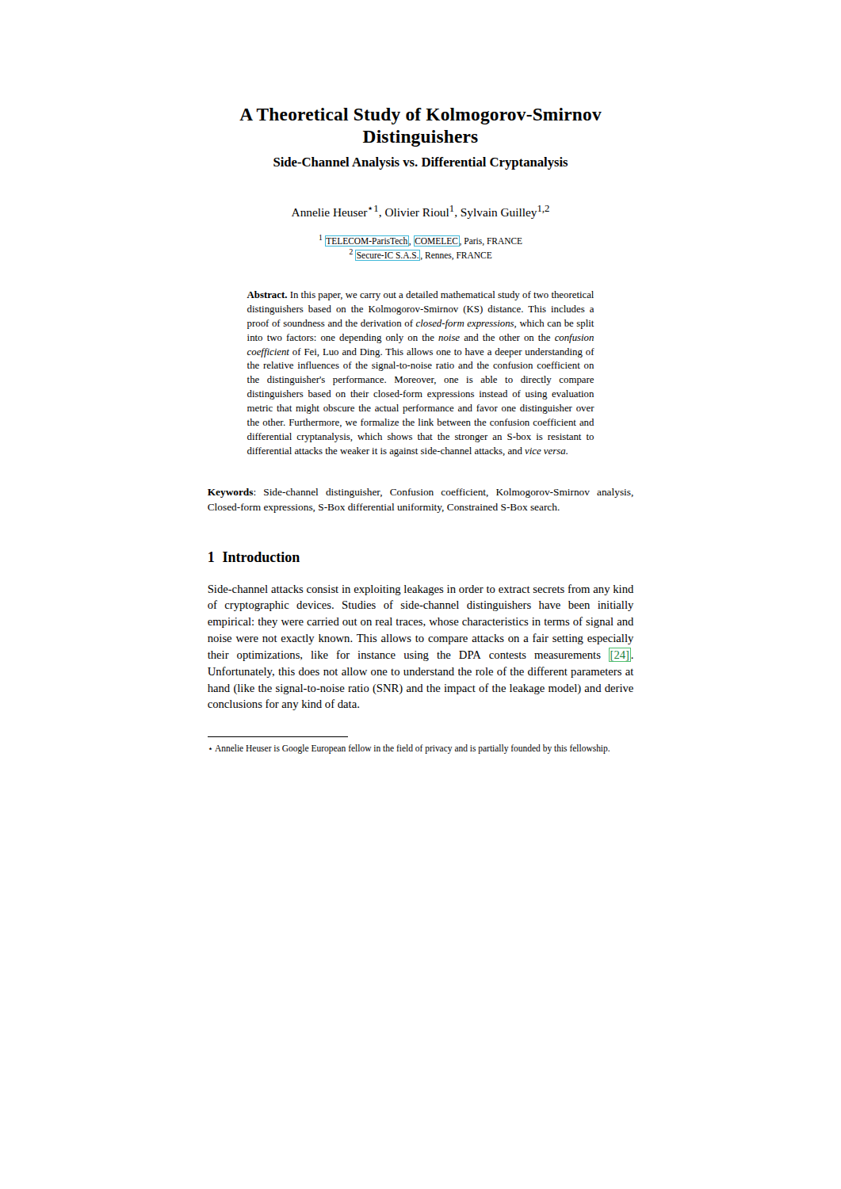A Theoretical Study of Kolmogorov-Smirnov
Distinguishers
Side-Channel Analysis vs. Differential Cryptanalysis
Annelie Heuser⋆1, Olivier Rioul1, Sylvain Guilley1,2
1 TELECOM-ParisTech, COMELEC, Paris, FRANCE
2 Secure-IC S.A.S., Rennes, FRANCE
Abstract. In this paper, we carry out a detailed mathematical study of two theoretical distinguishers based on the Kolmogorov-Smirnov (KS) distance. This includes a proof of soundness and the derivation of closed-form expressions, which can be split into two factors: one depending only on the noise and the other on the confusion coefficient of Fei, Luo and Ding. This allows one to have a deeper understanding of the relative influences of the signal-to-noise ratio and the confusion coefficient on the distinguisher's performance. Moreover, one is able to directly compare distinguishers based on their closed-form expressions instead of using evaluation metric that might obscure the actual performance and favor one distinguisher over the other. Furthermore, we formalize the link between the confusion coefficient and differential cryptanalysis, which shows that the stronger an S-box is resistant to differential attacks the weaker it is against side-channel attacks, and vice versa.
Keywords: Side-channel distinguisher, Confusion coefficient, Kolmogorov-Smirnov analysis, Closed-form expressions, S-Box differential uniformity, Constrained S-Box search.
1 Introduction
Side-channel attacks consist in exploiting leakages in order to extract secrets from any kind of cryptographic devices. Studies of side-channel distinguishers have been initially empirical: they were carried out on real traces, whose characteristics in terms of signal and noise were not exactly known. This allows to compare attacks on a fair setting especially their optimizations, like for instance using the DPA contests measurements [24]. Unfortunately, this does not allow one to understand the role of the different parameters at hand (like the signal-to-noise ratio (SNR) and the impact of the leakage model) and derive conclusions for any kind of data.
⋆ Annelie Heuser is Google European fellow in the field of privacy and is partially founded by this fellowship.